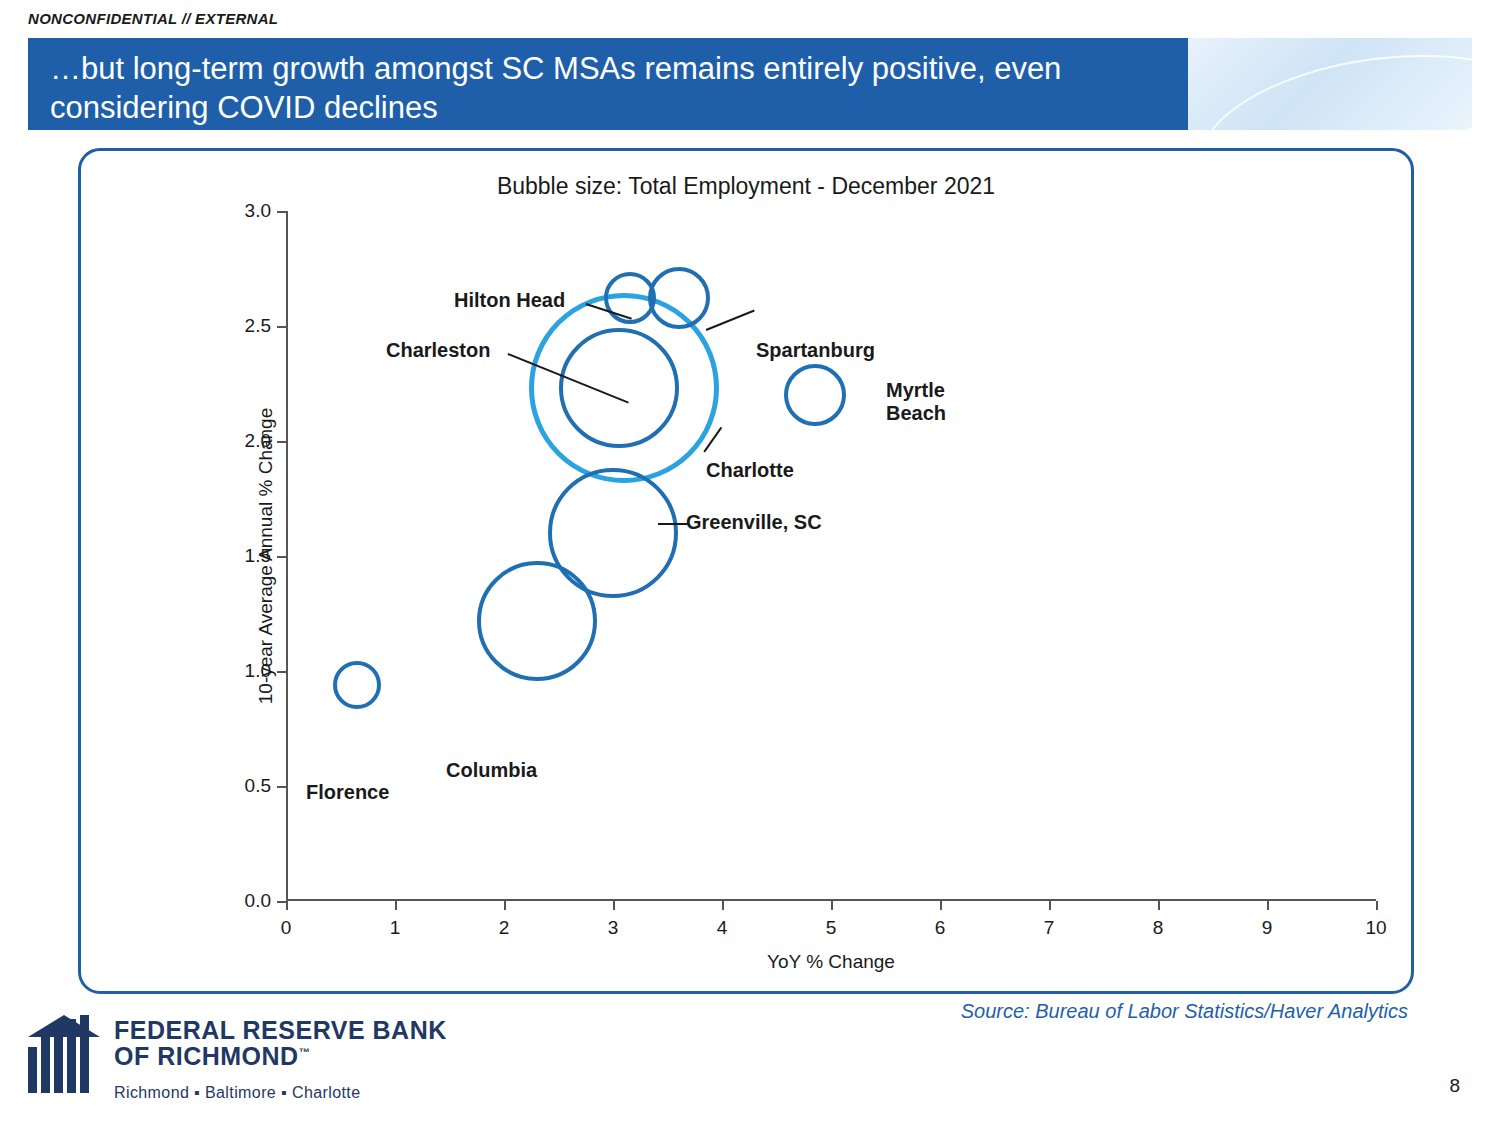NONCONFIDENTIAL // EXTERNAL
…but long-term growth amongst SC MSAs remains entirely positive, even considering COVID declines
Bubble size: Total Employment - December 2021
0.0
0.5
1.0
1.5
2.0
2.5
3.0
0
1
2
3
4
5
6
7
8
9
10
10-year Average Annual % Change
YoY % Change
Hilton Head
Charleston
Spartanburg
Myrtle
Beach
Charlotte
Greenville, SC
Columbia
Florence
Source: Bureau of Labor Statistics/Haver Analytics
8
FEDERAL RESERVE BANK
OF RICHMOND™
Richmond ▪ Baltimore ▪ Charlotte